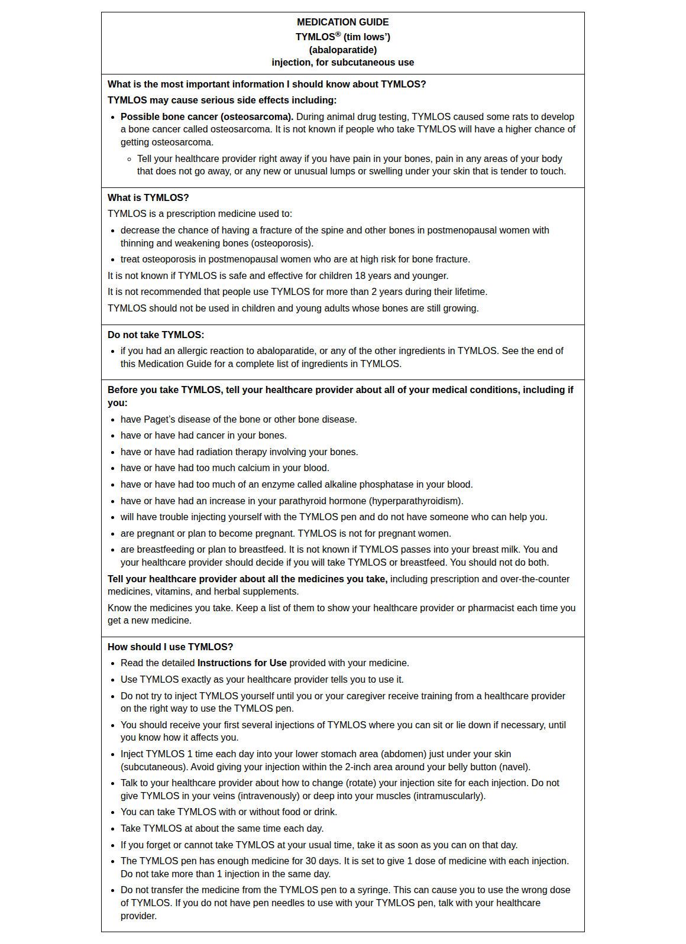MEDICATION GUIDE TYMLOS® (tim lows’) (abaloparatide) injection, for subcutaneous use
What is the most important information I should know about TYMLOS?
TYMLOS may cause serious side effects including:
Possible bone cancer (osteosarcoma). During animal drug testing, TYMLOS caused some rats to develop a bone cancer called osteosarcoma. It is not known if people who take TYMLOS will have a higher chance of getting osteosarcoma.
Tell your healthcare provider right away if you have pain in your bones, pain in any areas of your body that does not go away, or any new or unusual lumps or swelling under your skin that is tender to touch.
What is TYMLOS?
TYMLOS is a prescription medicine used to:
decrease the chance of having a fracture of the spine and other bones in postmenopausal women with thinning and weakening bones (osteoporosis).
treat osteoporosis in postmenopausal women who are at high risk for bone fracture.
It is not known if TYMLOS is safe and effective for children 18 years and younger.
It is not recommended that people use TYMLOS for more than 2 years during their lifetime.
TYMLOS should not be used in children and young adults whose bones are still growing.
Do not take TYMLOS:
if you had an allergic reaction to abaloparatide, or any of the other ingredients in TYMLOS. See the end of this Medication Guide for a complete list of ingredients in TYMLOS.
Before you take TYMLOS, tell your healthcare provider about all of your medical conditions, including if you:
have Paget’s disease of the bone or other bone disease.
have or have had cancer in your bones.
have or have had radiation therapy involving your bones.
have or have had too much calcium in your blood.
have or have had too much of an enzyme called alkaline phosphatase in your blood.
have or have had an increase in your parathyroid hormone (hyperparathyroidism).
will have trouble injecting yourself with the TYMLOS pen and do not have someone who can help you.
are pregnant or plan to become pregnant. TYMLOS is not for pregnant women.
are breastfeeding or plan to breastfeed. It is not known if TYMLOS passes into your breast milk. You and your healthcare provider should decide if you will take TYMLOS or breastfeed. You should not do both.
Tell your healthcare provider about all the medicines you take, including prescription and over-the-counter medicines, vitamins, and herbal supplements.
Know the medicines you take. Keep a list of them to show your healthcare provider or pharmacist each time you get a new medicine.
How should I use TYMLOS?
Read the detailed Instructions for Use provided with your medicine.
Use TYMLOS exactly as your healthcare provider tells you to use it.
Do not try to inject TYMLOS yourself until you or your caregiver receive training from a healthcare provider on the right way to use the TYMLOS pen.
You should receive your first several injections of TYMLOS where you can sit or lie down if necessary, until you know how it affects you.
Inject TYMLOS 1 time each day into your lower stomach area (abdomen) just under your skin (subcutaneous). Avoid giving your injection within the 2-inch area around your belly button (navel).
Talk to your healthcare provider about how to change (rotate) your injection site for each injection. Do not give TYMLOS in your veins (intravenously) or deep into your muscles (intramuscularly).
You can take TYMLOS with or without food or drink.
Take TYMLOS at about the same time each day.
If you forget or cannot take TYMLOS at your usual time, take it as soon as you can on that day.
The TYMLOS pen has enough medicine for 30 days. It is set to give 1 dose of medicine with each injection. Do not take more than 1 injection in the same day.
Do not transfer the medicine from the TYMLOS pen to a syringe. This can cause you to use the wrong dose of TYMLOS. If you do not have pen needles to use with your TYMLOS pen, talk with your healthcare provider.